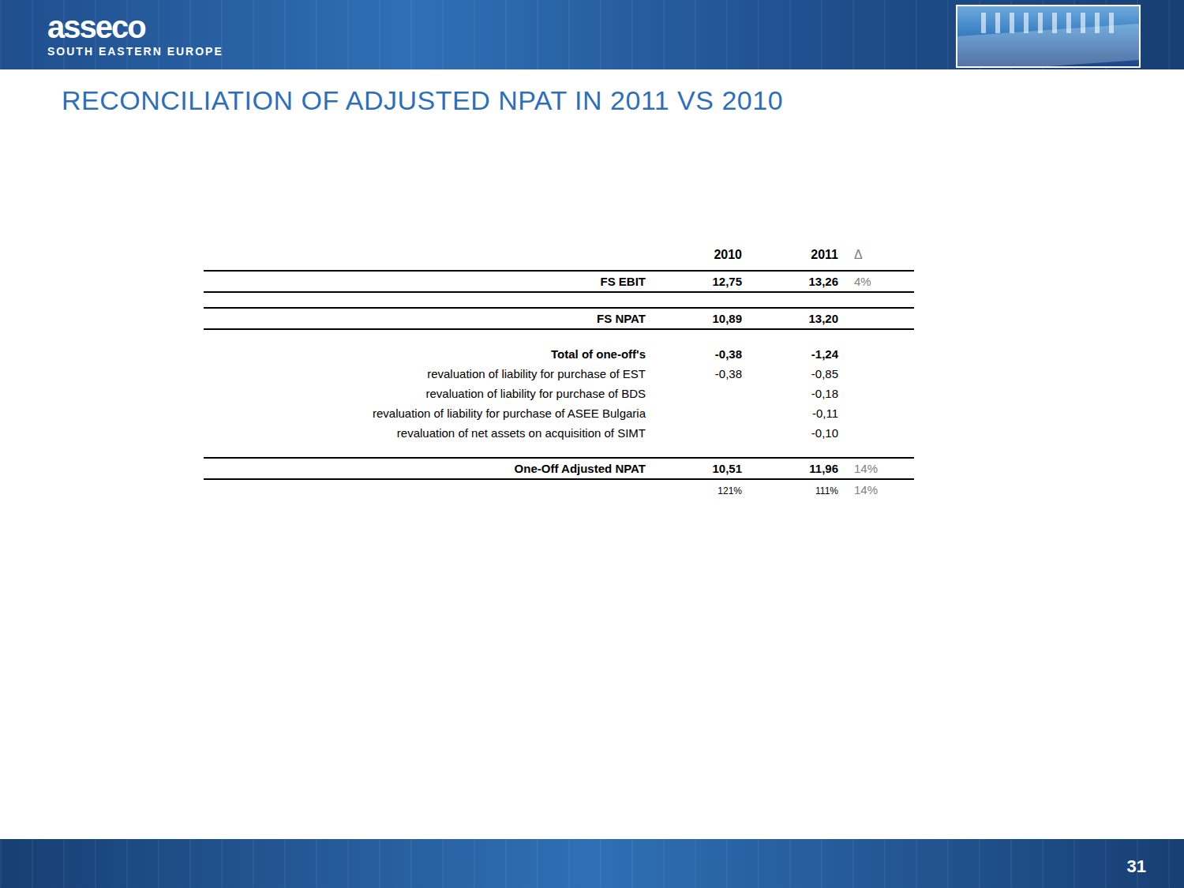asseco
SOUTH EASTERN EUROPE
RECONCILIATION OF ADJUSTED NPAT IN 2011 VS 2010
| | 2010 | 2011 | Δ |
| FS EBIT | 12,75 | 13,26 | 4% |
| FS NPAT | 10,89 | 13,20 | |
| Total of one-off's | -0,38 | -1,24 | |
| revaluation of liability for purchase of EST | -0,38 | -0,85 | |
| revaluation of liability for purchase of BDS | | -0,18 | |
| revaluation of liability for purchase of ASEE Bulgaria | | -0,11 | |
| revaluation of net assets on acquisition of SIMT | | -0,10 | |
| One-Off Adjusted NPAT | 10,51 | 11,96 | 14% |
| | 121% | 111% | 14% |
31